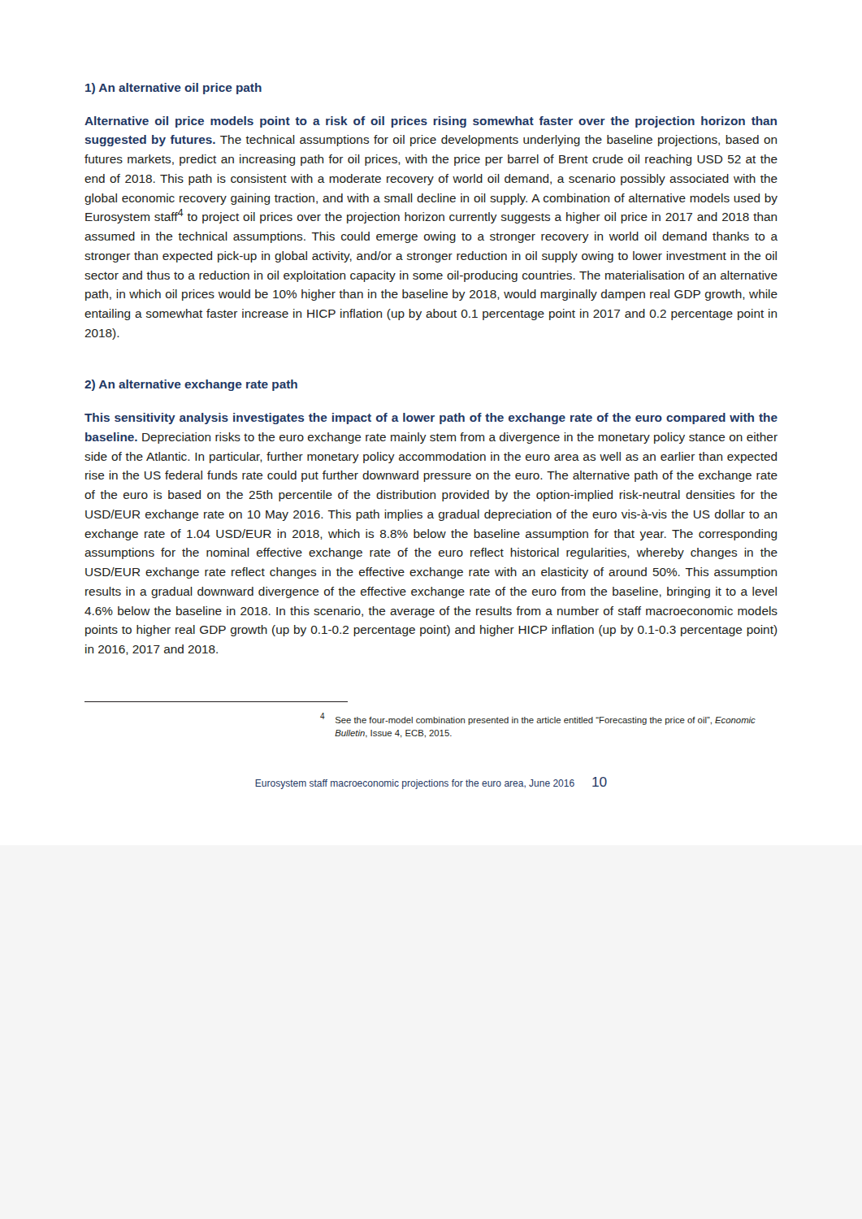1) An alternative oil price path
Alternative oil price models point to a risk of oil prices rising somewhat faster over the projection horizon than suggested by futures. The technical assumptions for oil price developments underlying the baseline projections, based on futures markets, predict an increasing path for oil prices, with the price per barrel of Brent crude oil reaching USD 52 at the end of 2018. This path is consistent with a moderate recovery of world oil demand, a scenario possibly associated with the global economic recovery gaining traction, and with a small decline in oil supply. A combination of alternative models used by Eurosystem staff4 to project oil prices over the projection horizon currently suggests a higher oil price in 2017 and 2018 than assumed in the technical assumptions. This could emerge owing to a stronger recovery in world oil demand thanks to a stronger than expected pick-up in global activity, and/or a stronger reduction in oil supply owing to lower investment in the oil sector and thus to a reduction in oil exploitation capacity in some oil-producing countries. The materialisation of an alternative path, in which oil prices would be 10% higher than in the baseline by 2018, would marginally dampen real GDP growth, while entailing a somewhat faster increase in HICP inflation (up by about 0.1 percentage point in 2017 and 0.2 percentage point in 2018).
2) An alternative exchange rate path
This sensitivity analysis investigates the impact of a lower path of the exchange rate of the euro compared with the baseline. Depreciation risks to the euro exchange rate mainly stem from a divergence in the monetary policy stance on either side of the Atlantic. In particular, further monetary policy accommodation in the euro area as well as an earlier than expected rise in the US federal funds rate could put further downward pressure on the euro. The alternative path of the exchange rate of the euro is based on the 25th percentile of the distribution provided by the option-implied risk-neutral densities for the USD/EUR exchange rate on 10 May 2016. This path implies a gradual depreciation of the euro vis-à-vis the US dollar to an exchange rate of 1.04 USD/EUR in 2018, which is 8.8% below the baseline assumption for that year. The corresponding assumptions for the nominal effective exchange rate of the euro reflect historical regularities, whereby changes in the USD/EUR exchange rate reflect changes in the effective exchange rate with an elasticity of around 50%. This assumption results in a gradual downward divergence of the effective exchange rate of the euro from the baseline, bringing it to a level 4.6% below the baseline in 2018. In this scenario, the average of the results from a number of staff macroeconomic models points to higher real GDP growth (up by 0.1-0.2 percentage point) and higher HICP inflation (up by 0.1-0.3 percentage point) in 2016, 2017 and 2018.
4 See the four-model combination presented in the article entitled “Forecasting the price of oil”, Economic Bulletin, Issue 4, ECB, 2015.
Eurosystem staff macroeconomic projections for the euro area, June 201610